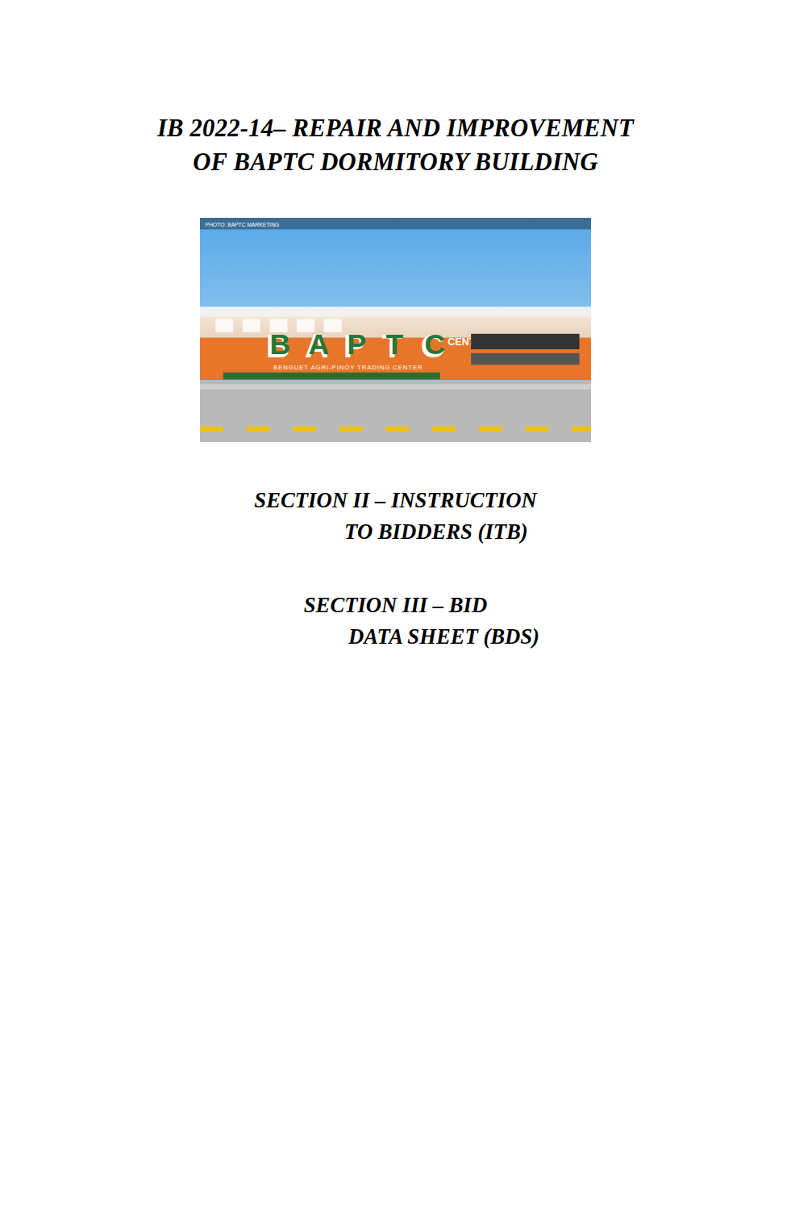IB 2022-14– REPAIR AND IMPROVEMENT
OF BAPTC DORMITORY BUILDING
SECTION II – INSTRUCTIONTO BIDDERS (ITB)
SECTION III – BIDDATA SHEET (BDS)